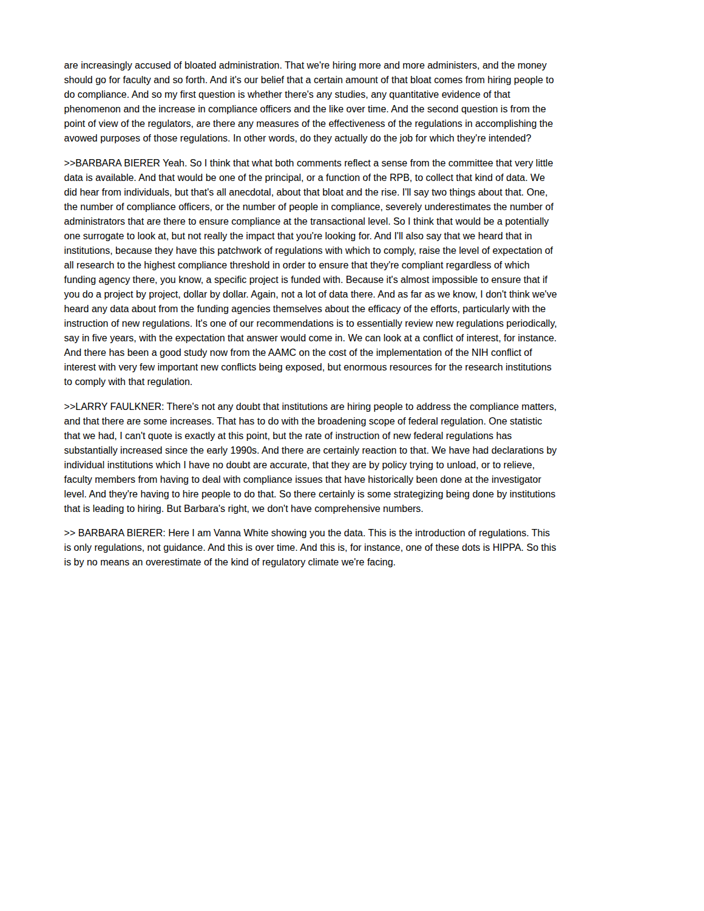are increasingly accused of bloated administration. That we're hiring more and more administers, and the money should go for faculty and so forth. And it's our belief that a certain amount of that bloat comes from hiring people to do compliance. And so my first question is whether there's any studies, any quantitative evidence of that phenomenon and the increase in compliance officers and the like over time. And the second question is from the point of view of the regulators, are there any measures of the effectiveness of the regulations in accomplishing the avowed purposes of those regulations. In other words, do they actually do the job for which they're intended?
>>BARBARA BIERER Yeah. So I think that what both comments reflect a sense from the committee that very little data is available. And that would be one of the principal, or a function of the RPB, to collect that kind of data. We did hear from individuals, but that's all anecdotal, about that bloat and the rise. I'll say two things about that. One, the number of compliance officers, or the number of people in compliance, severely underestimates the number of administrators that are there to ensure compliance at the transactional level. So I think that would be a potentially one surrogate to look at, but not really the impact that you're looking for. And I'll also say that we heard that in institutions, because they have this patchwork of regulations with which to comply, raise the level of expectation of all research to the highest compliance threshold in order to ensure that they're compliant regardless of which funding agency there, you know, a specific project is funded with. Because it's almost impossible to ensure that if you do a project by project, dollar by dollar. Again, not a lot of data there. And as far as we know, I don't think we've heard any data about from the funding agencies themselves about the efficacy of the efforts, particularly with the instruction of new regulations. It's one of our recommendations is to essentially review new regulations periodically, say in five years, with the expectation that answer would come in. We can look at a conflict of interest, for instance. And there has been a good study now from the AAMC on the cost of the implementation of the NIH conflict of interest with very few important new conflicts being exposed, but enormous resources for the research institutions to comply with that regulation.
>>LARRY FAULKNER: There's not any doubt that institutions are hiring people to address the compliance matters, and that there are some increases. That has to do with the broadening scope of federal regulation. One statistic that we had, I can't quote is exactly at this point, but the rate of instruction of new federal regulations has substantially increased since the early 1990s. And there are certainly reaction to that. We have had declarations by individual institutions which I have no doubt are accurate, that they are by policy trying to unload, or to relieve, faculty members from having to deal with compliance issues that have historically been done at the investigator level. And they're having to hire people to do that. So there certainly is some strategizing being done by institutions that is leading to hiring. But Barbara's right, we don't have comprehensive numbers.
>> BARBARA BIERER: Here I am Vanna White showing you the data. This is the introduction of regulations. This is only regulations, not guidance. And this is over time. And this is, for instance, one of these dots is HIPPA. So this is by no means an overestimate of the kind of regulatory climate we're facing.